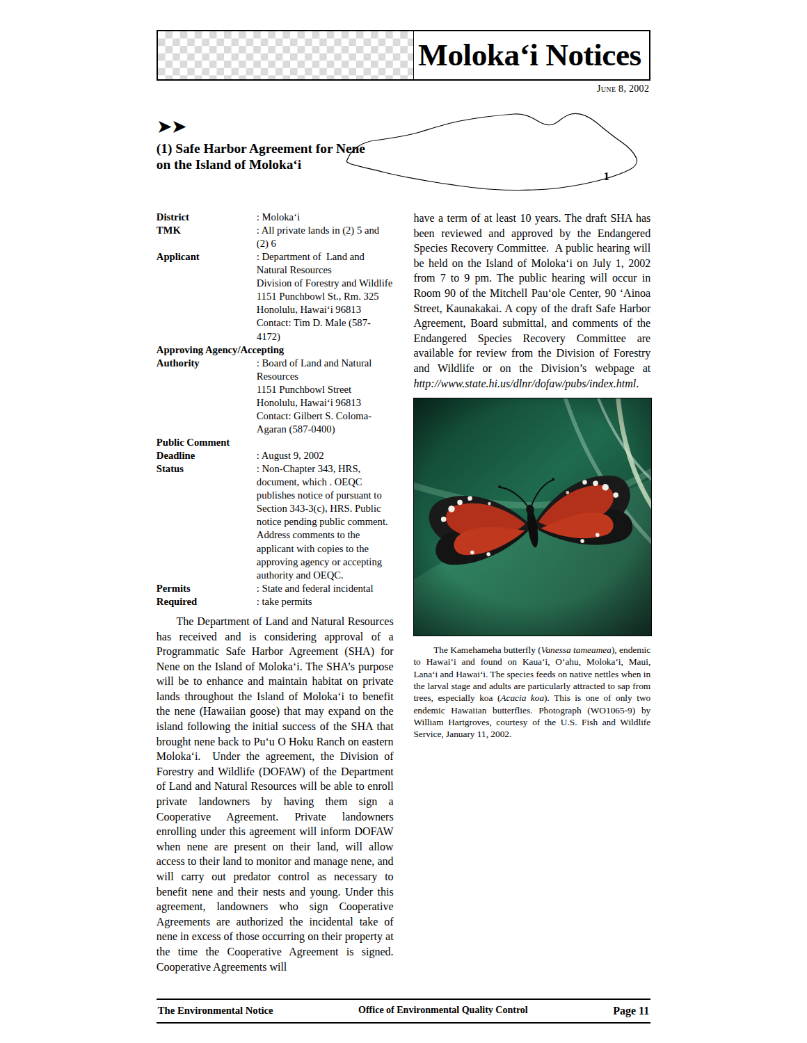Moloka‘i Notices
June 8, 2002
➤➤
(1) Safe Harbor Agreement for Nene
on the Island of Moloka‘i
1
District
: Moloka‘i
TMK
: All private lands in (2) 5 and
(2) 6
Applicant
: Department of Land and Natural Resources
Division of Forestry and Wildlife
1151 Punchbowl St., Rm. 325
Honolulu, Hawai‘i 96813
Contact: Tim D. Male (587-4172)
Approving Agency/Accepting
Authority
: Board of Land and Natural Resources
1151 Punchbowl Street
Honolulu, Hawai‘i 96813
Contact: Gilbert S. Coloma-Agaran (587-0400)
Public Comment
Deadline
: August 9, 2002
Status
: Non-Chapter 343, HRS, document, which . OEQC publishes notice of pursuant to Section 343-3(c), HRS. Public notice pending public comment. Address comments to the applicant with copies to the approving agency or accepting authority and OEQC.
Permits
: State and federal incidental
Required
: take permits
The Department of Land and Natural Resources has received and is considering approval of a Programmatic Safe Harbor Agreement (SHA) for Nene on the Island of Moloka‘i. The SHA’s purpose will be to enhance and maintain habitat on private lands throughout the Island of Moloka‘i to benefit the nene (Hawaiian goose) that may expand on the island following the initial success of the SHA that brought nene back to Pu‘u O Hoku Ranch on eastern Moloka‘i. Under the agreement, the Division of Forestry and Wildlife (DOFAW) of the Department of Land and Natural Resources will be able to enroll private landowners by having them sign a Cooperative Agreement. Private landowners enrolling under this agreement will inform DOFAW when nene are present on their land, will allow access to their land to monitor and manage nene, and will carry out predator control as necessary to benefit nene and their nests and young. Under this agreement, landowners who sign Cooperative Agreements are authorized the incidental take of nene in excess of those occurring on their property at the time the Cooperative Agreement is signed. Cooperative Agreements will
have a term of at least 10 years. The draft SHA has been reviewed and approved by the Endangered Species Recovery Committee. A public hearing will be held on the Island of Moloka‘i on July 1, 2002 from 7 to 9 pm. The public hearing will occur in Room 90 of the Mitchell Pau‘ole Center, 90 ‘Ainoa Street, Kaunakakai. A copy of the draft Safe Harbor Agreement, Board submittal, and comments of the Endangered Species Recovery Committee are available for review from the Division of Forestry and Wildlife or on the Division’s webpage at http://www.state.hi.us/dlnr/dofaw/pubs/index.html.
The Kamehameha butterfly (Vanessa tameamea), endemic to Hawai‘i and found on Kaua‘i, O‘ahu, Moloka‘i, Maui, Lana‘i and Hawai‘i. The species feeds on native nettles when in the larval stage and adults are particularly attracted to sap from trees, especially koa (Acacia koa). This is one of only two endemic Hawaiian butterflies. Photograph (WO1065-9) by William Hartgroves, courtesy of the U.S. Fish and Wildlife Service, January 11, 2002.
The Environmental Notice
Office of Environmental Quality Control
Page 11